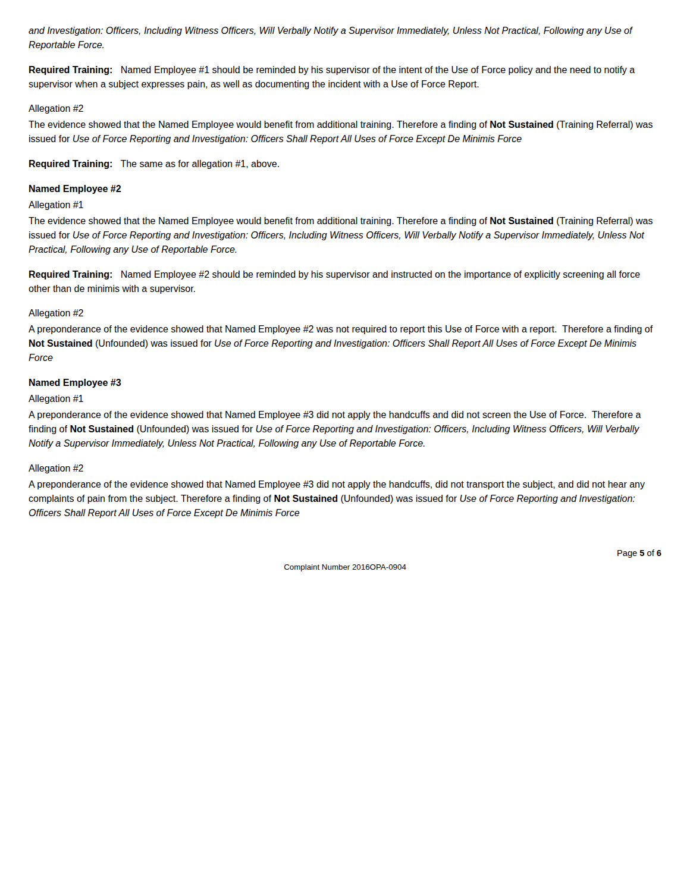and Investigation: Officers, Including Witness Officers, Will Verbally Notify a Supervisor Immediately, Unless Not Practical, Following any Use of Reportable Force.
Required Training: Named Employee #1 should be reminded by his supervisor of the intent of the Use of Force policy and the need to notify a supervisor when a subject expresses pain, as well as documenting the incident with a Use of Force Report.
Allegation #2
The evidence showed that the Named Employee would benefit from additional training. Therefore a finding of Not Sustained (Training Referral) was issued for Use of Force Reporting and Investigation: Officers Shall Report All Uses of Force Except De Minimis Force
Required Training: The same as for allegation #1, above.
Named Employee #2
Allegation #1
The evidence showed that the Named Employee would benefit from additional training. Therefore a finding of Not Sustained (Training Referral) was issued for Use of Force Reporting and Investigation: Officers, Including Witness Officers, Will Verbally Notify a Supervisor Immediately, Unless Not Practical, Following any Use of Reportable Force.
Required Training: Named Employee #2 should be reminded by his supervisor and instructed on the importance of explicitly screening all force other than de minimis with a supervisor.
Allegation #2
A preponderance of the evidence showed that Named Employee #2 was not required to report this Use of Force with a report. Therefore a finding of Not Sustained (Unfounded) was issued for Use of Force Reporting and Investigation: Officers Shall Report All Uses of Force Except De Minimis Force
Named Employee #3
Allegation #1
A preponderance of the evidence showed that Named Employee #3 did not apply the handcuffs and did not screen the Use of Force. Therefore a finding of Not Sustained (Unfounded) was issued for Use of Force Reporting and Investigation: Officers, Including Witness Officers, Will Verbally Notify a Supervisor Immediately, Unless Not Practical, Following any Use of Reportable Force.
Allegation #2
A preponderance of the evidence showed that Named Employee #3 did not apply the handcuffs, did not transport the subject, and did not hear any complaints of pain from the subject. Therefore a finding of Not Sustained (Unfounded) was issued for Use of Force Reporting and Investigation: Officers Shall Report All Uses of Force Except De Minimis Force
Page 5 of 6
Complaint Number 2016OPA-0904